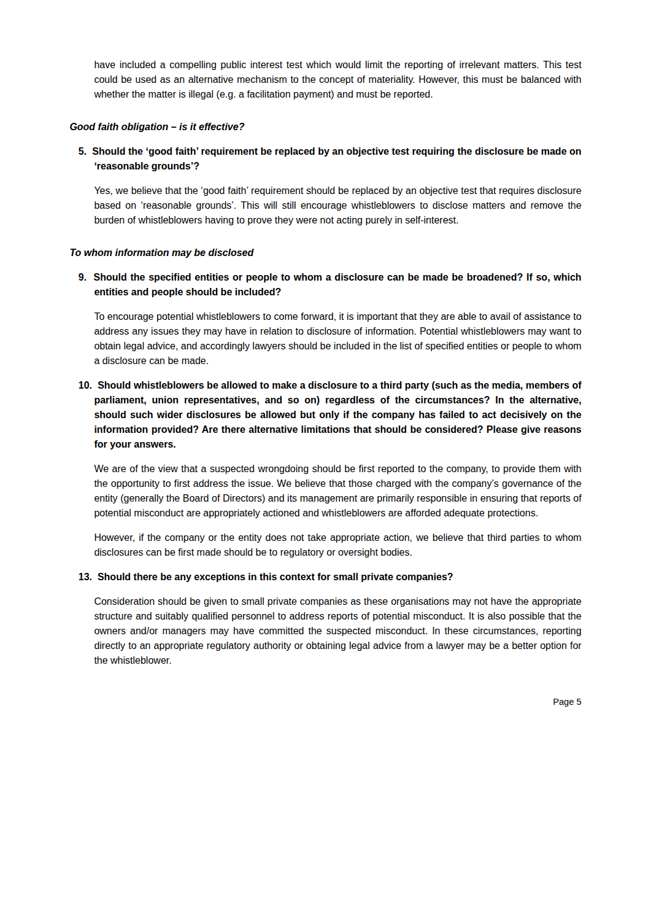have included a compelling public interest test which would limit the reporting of irrelevant matters. This test could be used as an alternative mechanism to the concept of materiality. However, this must be balanced with whether the matter is illegal (e.g. a facilitation payment) and must be reported.
Good faith obligation – is it effective?
5. Should the ‘good faith’ requirement be replaced by an objective test requiring the disclosure be made on ‘reasonable grounds’?
Yes, we believe that the ‘good faith’ requirement should be replaced by an objective test that requires disclosure based on ‘reasonable grounds’. This will still encourage whistleblowers to disclose matters and remove the burden of whistleblowers having to prove they were not acting purely in self-interest.
To whom information may be disclosed
9. Should the specified entities or people to whom a disclosure can be made be broadened? If so, which entities and people should be included?
To encourage potential whistleblowers to come forward, it is important that they are able to avail of assistance to address any issues they may have in relation to disclosure of information. Potential whistleblowers may want to obtain legal advice, and accordingly lawyers should be included in the list of specified entities or people to whom a disclosure can be made.
10. Should whistleblowers be allowed to make a disclosure to a third party (such as the media, members of parliament, union representatives, and so on) regardless of the circumstances? In the alternative, should such wider disclosures be allowed but only if the company has failed to act decisively on the information provided? Are there alternative limitations that should be considered? Please give reasons for your answers.
We are of the view that a suspected wrongdoing should be first reported to the company, to provide them with the opportunity to first address the issue. We believe that those charged with the company’s governance of the entity (generally the Board of Directors) and its management are primarily responsible in ensuring that reports of potential misconduct are appropriately actioned and whistleblowers are afforded adequate protections.
However, if the company or the entity does not take appropriate action, we believe that third parties to whom disclosures can be first made should be to regulatory or oversight bodies.
13. Should there be any exceptions in this context for small private companies?
Consideration should be given to small private companies as these organisations may not have the appropriate structure and suitably qualified personnel to address reports of potential misconduct. It is also possible that the owners and/or managers may have committed the suspected misconduct. In these circumstances, reporting directly to an appropriate regulatory authority or obtaining legal advice from a lawyer may be a better option for the whistleblower.
Page 5